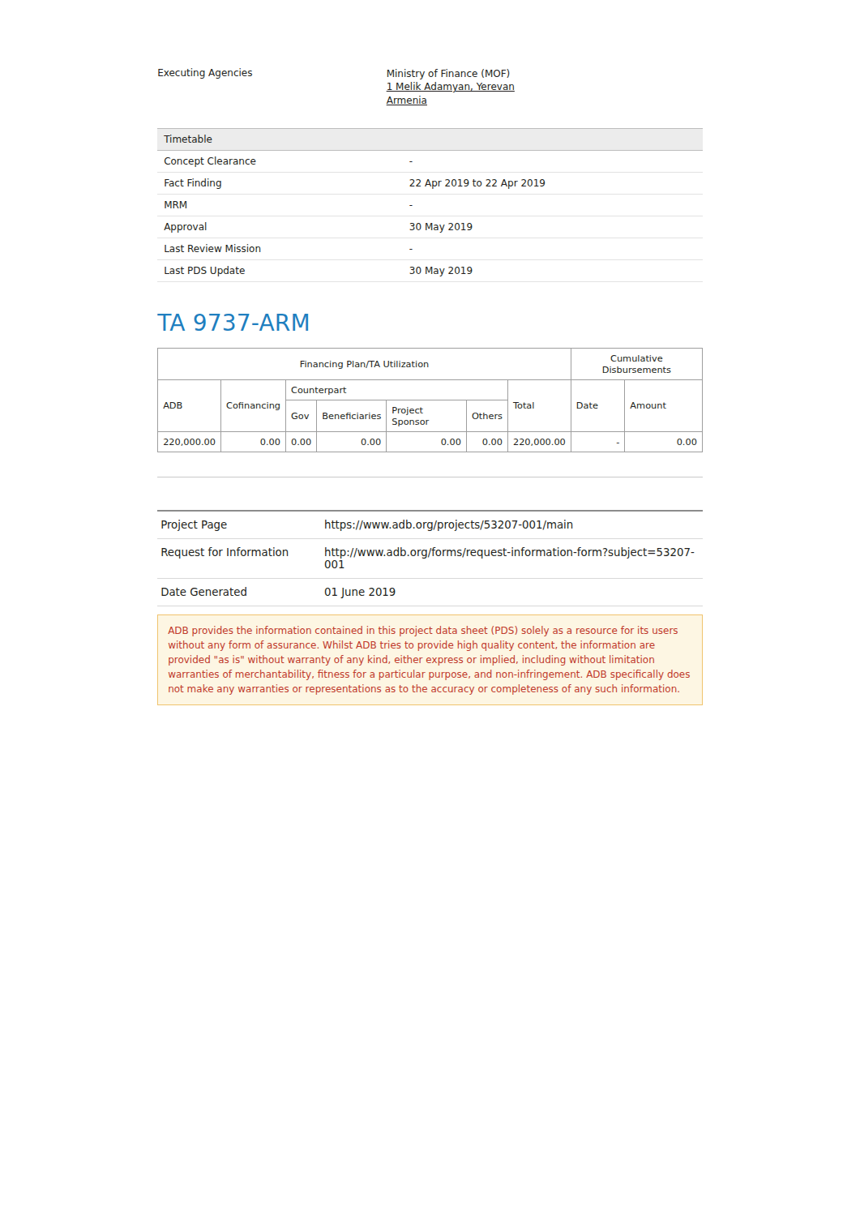| Executing Agencies | Ministry of Finance (MOF) 1 Melik Adamyan, Yerevan Armenia |
| Timetable |
| --- |
| Concept Clearance | - |
| Fact Finding | 22 Apr 2019 to 22 Apr 2019 |
| MRM | - |
| Approval | 30 May 2019 |
| Last Review Mission | - |
| Last PDS Update | 30 May 2019 |
TA 9737-ARM
| Financing Plan/TA Utilization | Cumulative Disbursements |
| --- | --- |
| ADB | Cofinancing | Counterpart | Total | Date | Amount |
| Gov | Beneficiaries | Project Sponsor | Others |
| 220,000.00 | 0.00 | 0.00 | 0.00 | 0.00 | 0.00 | 220,000.00 | - | 0.00 |
| Project Page | https://www.adb.org/projects/53207-001/main |
| Request for Information | http://www.adb.org/forms/request-information-form?subject=53207-001 |
| Date Generated | 01 June 2019 |
ADB provides the information contained in this project data sheet (PDS) solely as a resource for its users without any form of assurance. Whilst ADB tries to provide high quality content, the information are provided "as is" without warranty of any kind, either express or implied, including without limitation warranties of merchantability, fitness for a particular purpose, and non-infringement. ADB specifically does not make any warranties or representations as to the accuracy or completeness of any such information.